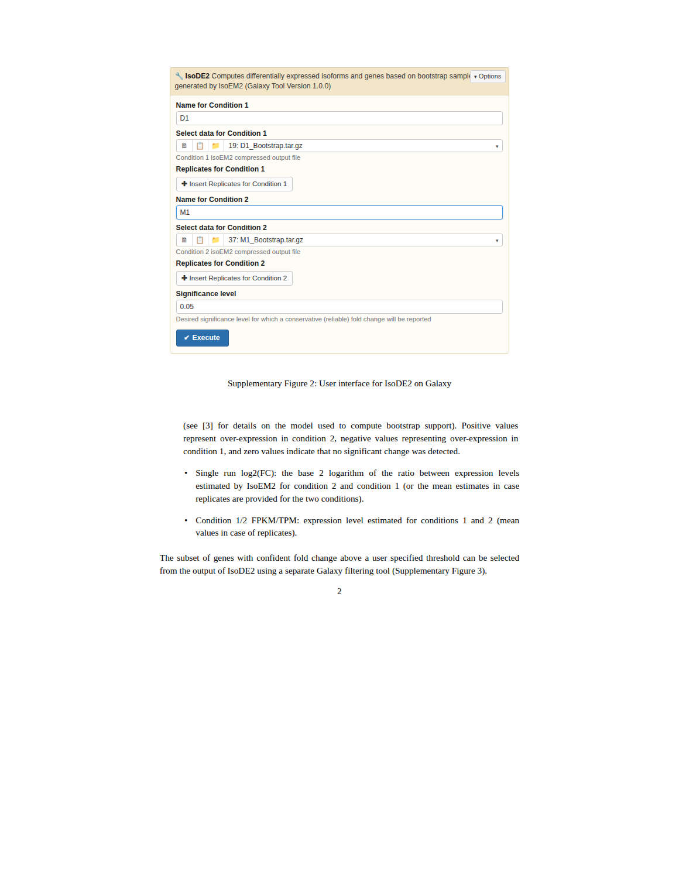▾Options 🔧IsoDE2 Computes differentially expressed isoforms and genes based on bootstrap samples generated by IsoEM2 (Galaxy Tool Version 1.0.0)
Name for Condition 1
Select data for Condition 1
🗎
📋
📁
19: D1_Bootstrap.tar.gz ▾
Condition 1 isoEM2 compressed output file
Replicates for Condition 1
✚Insert Replicates for Condition 1
Name for Condition 2
Select data for Condition 2
🗎
📋
📁
37: M1_Bootstrap.tar.gz ▾
Condition 2 isoEM2 compressed output file
Replicates for Condition 2
✚Insert Replicates for Condition 2
Significance level
Desired significance level for which a conservative (reliable) fold change will be reported
✔Execute
Supplementary Figure 2: User interface for IsoDE2 on Galaxy
(see [3] for details on the model used to compute bootstrap support). Positive values represent over-expression in condition 2, negative values representing over-expression in condition 1, and zero values indicate that no significant change was detected.
Single run log2(FC): the base 2 logarithm of the ratio between expression levels estimated by IsoEM2 for condition 2 and condition 1 (or the mean estimates in case replicates are provided for the two conditions).
Condition 1/2 FPKM/TPM: expression level estimated for conditions 1 and 2 (mean values in case of replicates).
The subset of genes with confident fold change above a user specified threshold can be selected from the output of IsoDE2 using a separate Galaxy filtering tool (Supplementary Figure 3).
2